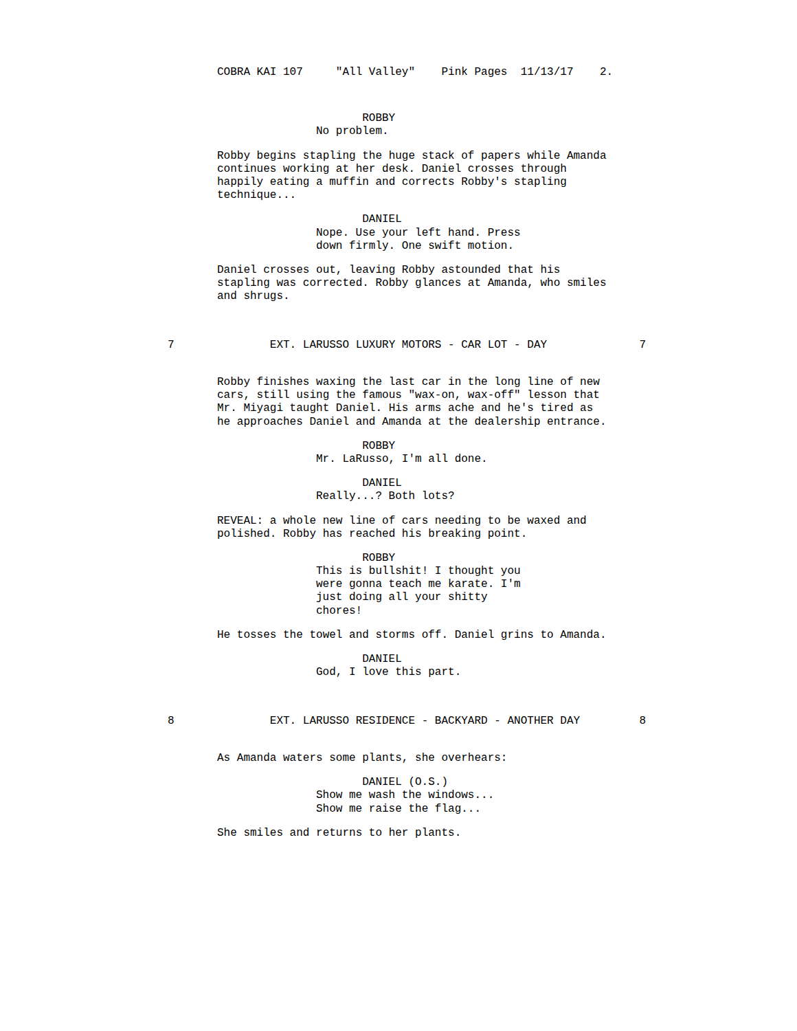COBRA KAI 107 "All Valley" Pink Pages 11/13/17 2.
ROBBY
No problem.
Robby begins stapling the huge stack of papers while Amanda continues working at her desk. Daniel crosses through happily eating a muffin and corrects Robby's stapling technique...
DANIEL
Nope. Use your left hand. Press down firmly. One swift motion.
Daniel crosses out, leaving Robby astounded that his stapling was corrected. Robby glances at Amanda, who smiles and shrugs.
7 EXT. LARUSSO LUXURY MOTORS - CAR LOT - DAY7
Robby finishes waxing the last car in the long line of new cars, still using the famous "wax-on, wax-off" lesson that Mr. Miyagi taught Daniel. His arms ache and he's tired as he approaches Daniel and Amanda at the dealership entrance.
ROBBY
Mr. LaRusso, I'm all done.
DANIEL
Really...? Both lots?
REVEAL: a whole new line of cars needing to be waxed and polished. Robby has reached his breaking point.
ROBBY
This is bullshit! I thought you were gonna teach me karate. I'm just doing all your shitty chores!
He tosses the towel and storms off. Daniel grins to Amanda.
DANIEL
God, I love this part.
8 EXT. LARUSSO RESIDENCE - BACKYARD - ANOTHER DAY8
As Amanda waters some plants, she overhears:
DANIEL (O.S.)
Show me wash the windows... Show me raise the flag...
She smiles and returns to her plants.